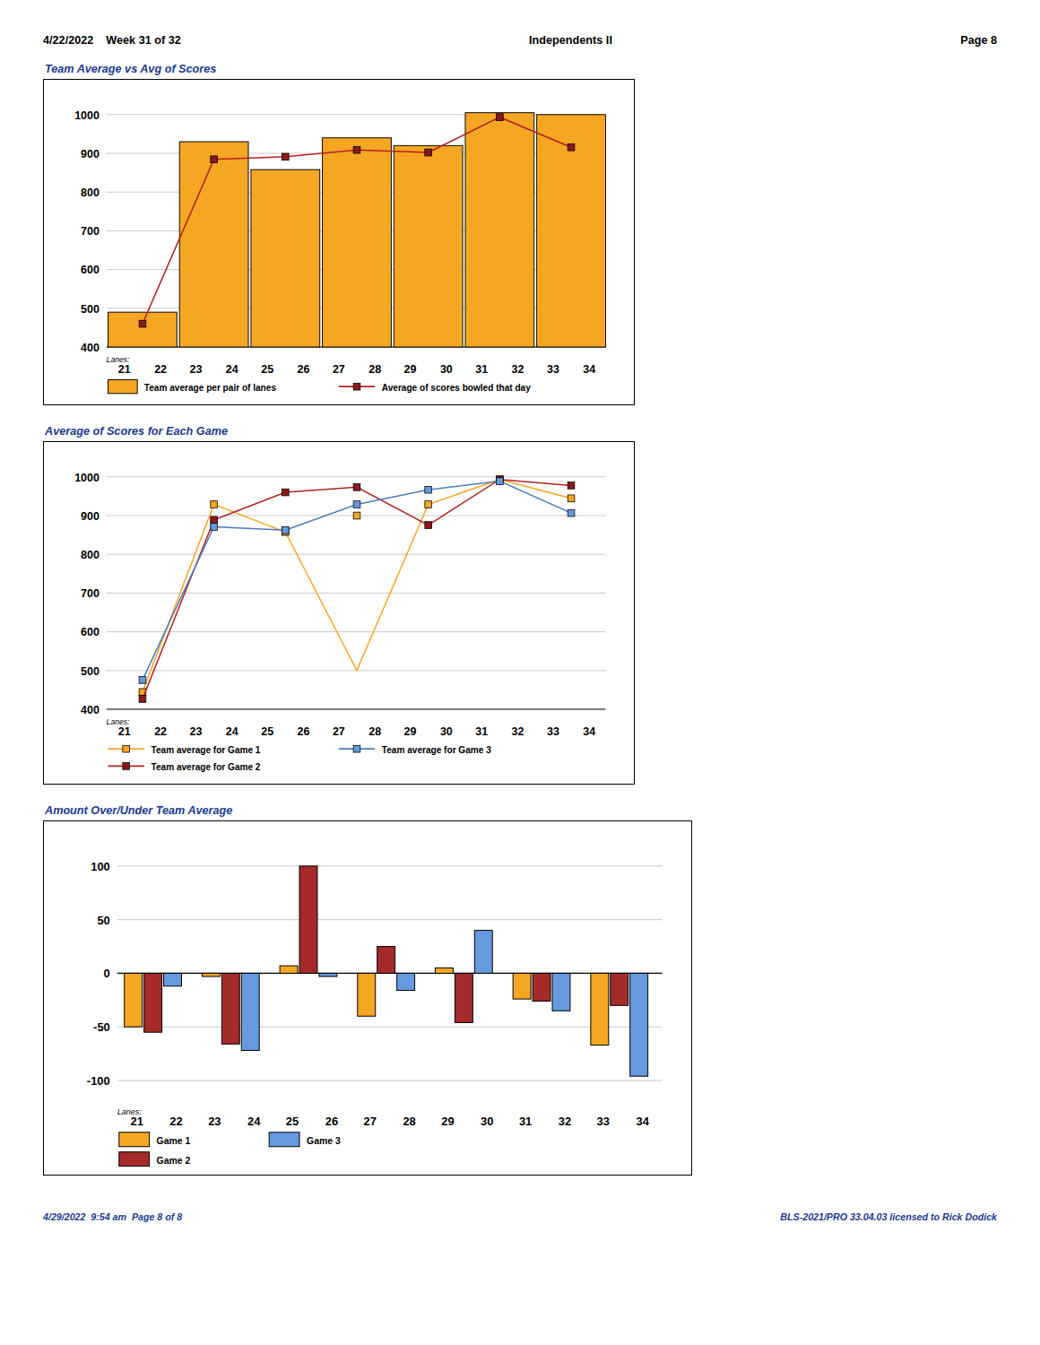4/22/2022 Week 31 of 32
Independents II
Page 8
Team Average vs Avg of Scores
1000 900 800 700 600 500 400 Lanes: 21 22 23 24 25 26 27 28 29 30 31 32 33 34 Team average per pair of lanes Average of scores bowled that day
Average of Scores for Each Game
1000 900 800 700 600 500 400 Lanes: 21 22 23 24 25 26 27 28 29 30 31 32 33 34 Team average for Game 1 Team average for Game 3 Team average for Game 2
Amount Over/Under Team Average
100 50 0 -50 -100 Lanes: 21 22 23 24 25 26 27 28 29 30 31 32 33 34 Game 1 Game 3 Game 2
4/29/2022 9:54 am Page 8 of 8
BLS-2021/PRO 33.04.03 licensed to Rick Dodick